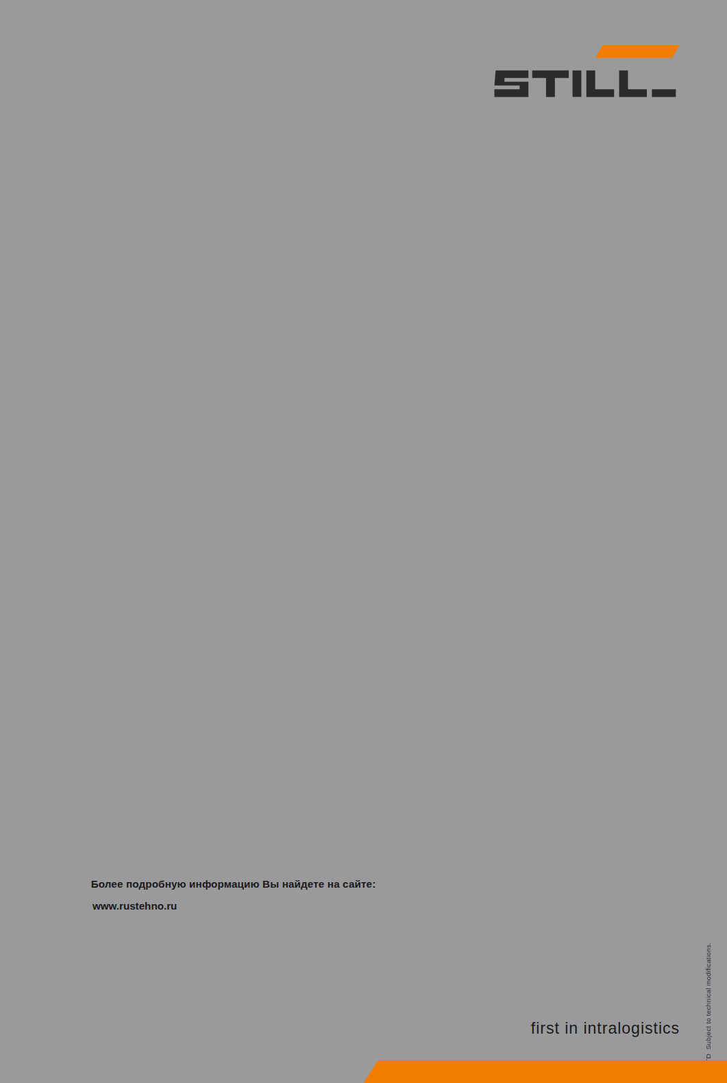STILL
Более подробную информацию Вы найдете на сайте:
www.rustehno.ru
SD EN 10/11 TD Subject to technical modifications.
first in intralogistics